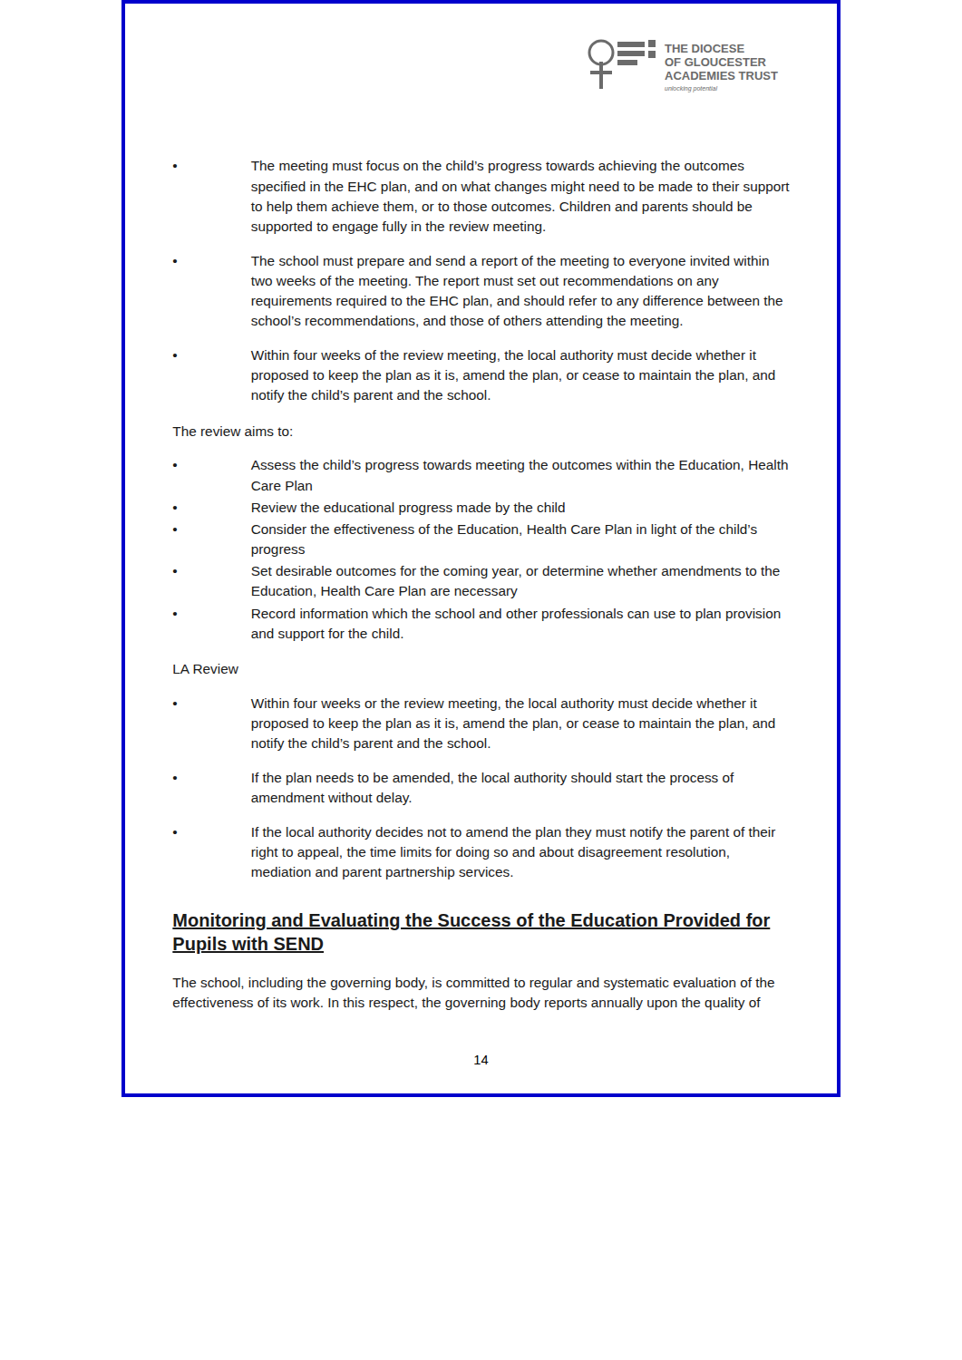THE DIOCESE OF GLOUCESTER ACADEMIES TRUST unlocking potential
•The meeting must focus on the child’s progress towards achieving the outcomes specified in the EHC plan, and on what changes might need to be made to their support to help them achieve them, or to those outcomes. Children and parents should be supported to engage fully in the review meeting.
•The school must prepare and send a report of the meeting to everyone invited within two weeks of the meeting. The report must set out recommendations on any requirements required to the EHC plan, and should refer to any difference between the school’s recommendations, and those of others attending the meeting.
•Within four weeks of the review meeting, the local authority must decide whether it proposed to keep the plan as it is, amend the plan, or cease to maintain the plan, and notify the child’s parent and the school.
The review aims to:
•Assess the child’s progress towards meeting the outcomes within the Education, Health Care Plan
•Review the educational progress made by the child
•Consider the effectiveness of the Education, Health Care Plan in light of the child’s progress
•Set desirable outcomes for the coming year, or determine whether amendments to the Education, Health Care Plan are necessary
•Record information which the school and other professionals can use to plan provision and support for the child.
LA Review
•Within four weeks or the review meeting, the local authority must decide whether it proposed to keep the plan as it is, amend the plan, or cease to maintain the plan, and notify the child’s parent and the school.
•If the plan needs to be amended, the local authority should start the process of amendment without delay.
•If the local authority decides not to amend the plan they must notify the parent of their right to appeal, the time limits for doing so and about disagreement resolution, mediation and parent partnership services.
Monitoring and Evaluating the Success of the Education Provided for Pupils with SEND
The school, including the governing body, is committed to regular and systematic evaluation of the effectiveness of its work. In this respect, the governing body reports annually upon the quality of
14